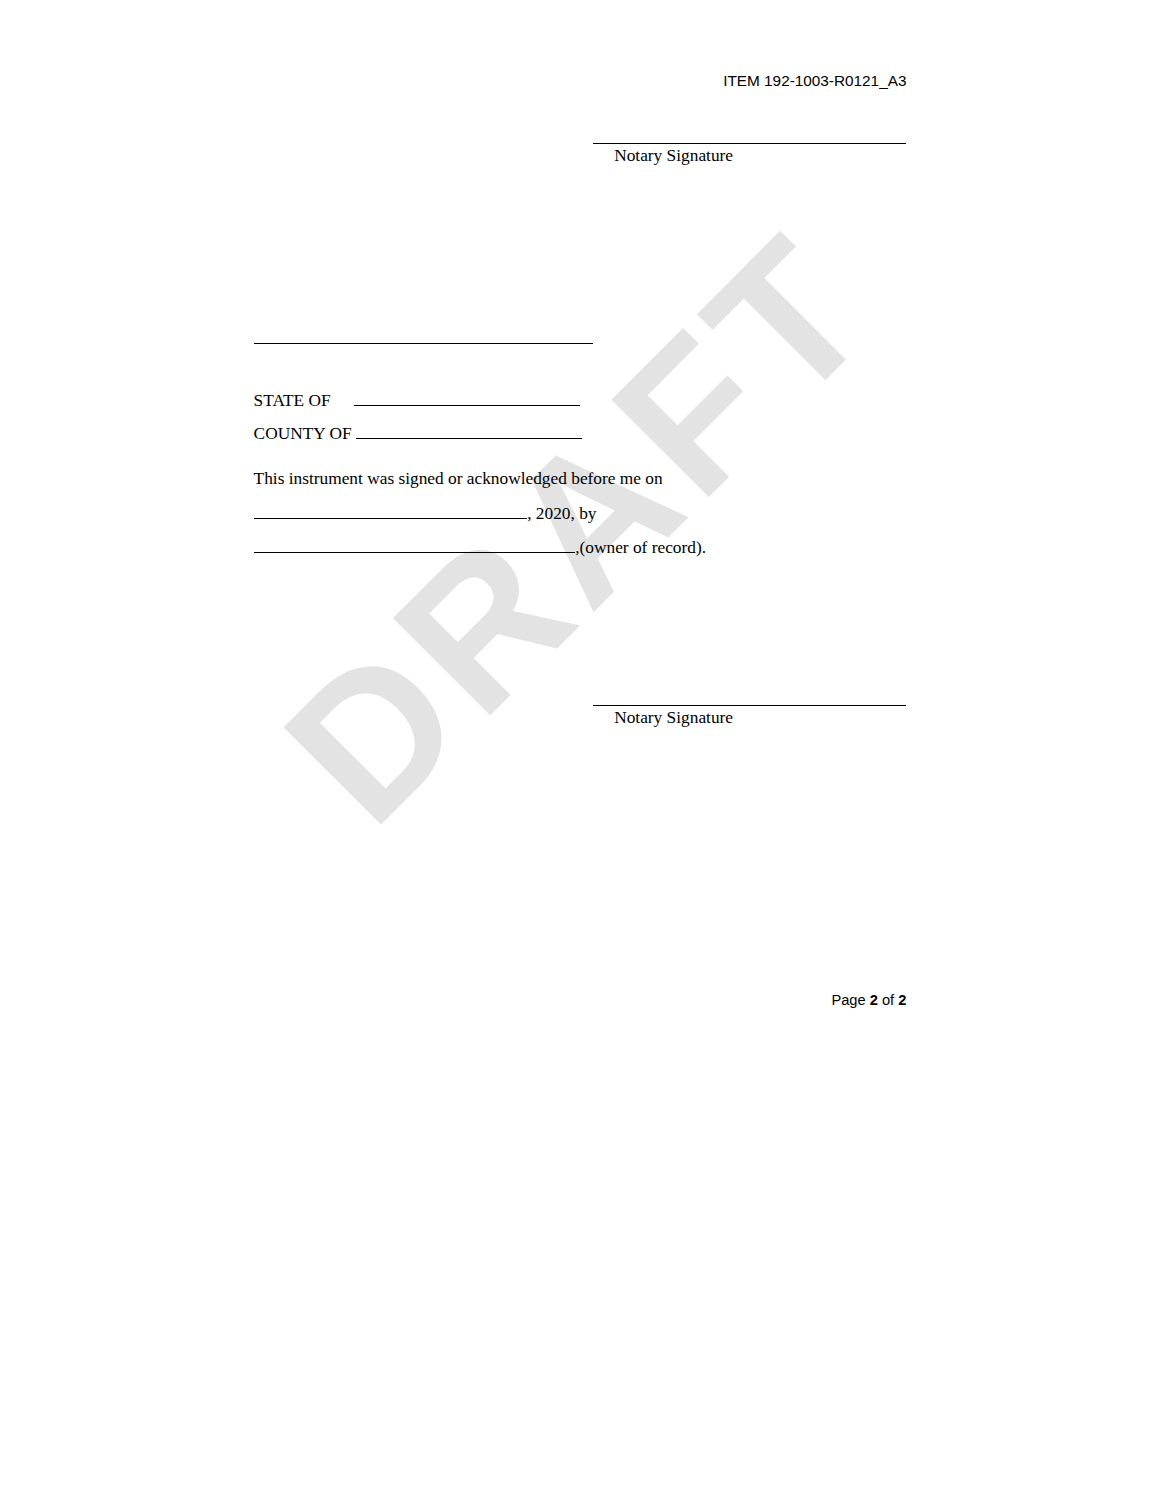DRAFT
ITEM 192-1003-R0121_A3
Notary Signature
STATE OF
COUNTY OF
This instrument was signed or acknowledged before me on , 2020, by
,(owner of record).
Notary Signature
Page 2 of 2